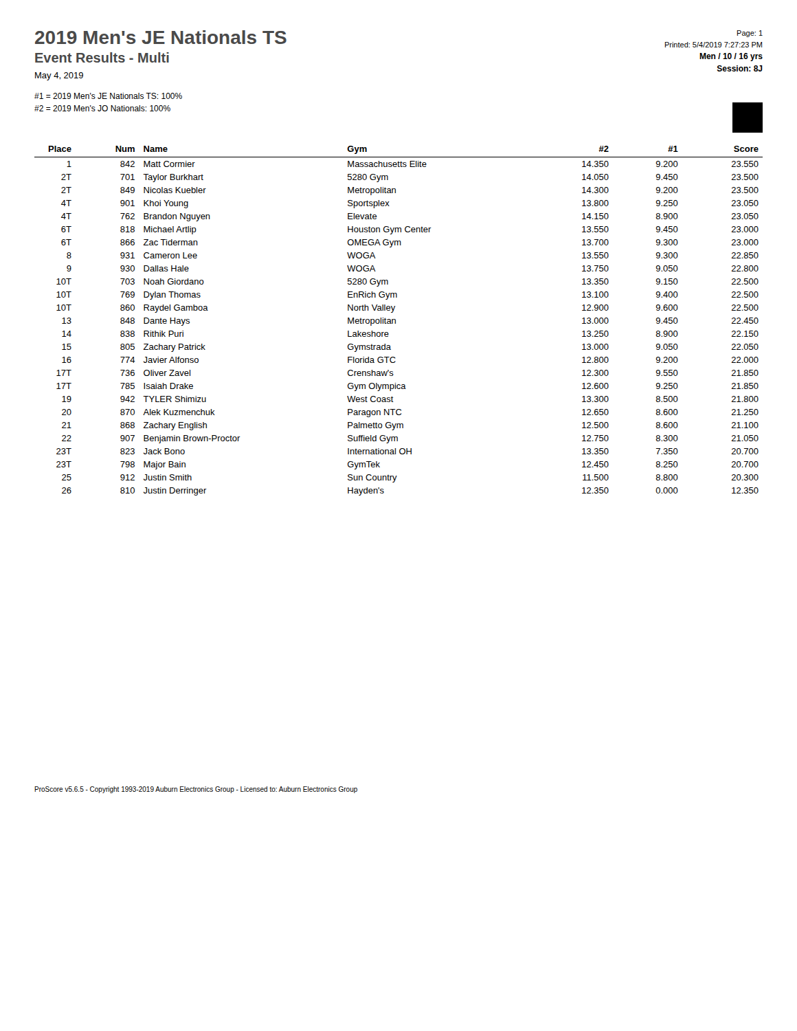Page: 1
Printed: 5/4/2019 7:27:23 PM
Men / 10 / 16 yrs
Session: 8J
2019 Men's JE Nationals TS
Event Results - Multi
May 4, 2019
#1 = 2019 Men's JE Nationals TS: 100%
#2 = 2019 Men's JO Nationals: 100%
| Place | Num | Name | Gym | #2 | #1 | Score |
| --- | --- | --- | --- | --- | --- | --- |
| 1 | 842 | Matt Cormier | Massachusetts Elite | 14.350 | 9.200 | 23.550 |
| 2T | 701 | Taylor Burkhart | 5280 Gym | 14.050 | 9.450 | 23.500 |
| 2T | 849 | Nicolas Kuebler | Metropolitan | 14.300 | 9.200 | 23.500 |
| 4T | 901 | Khoi Young | Sportsplex | 13.800 | 9.250 | 23.050 |
| 4T | 762 | Brandon Nguyen | Elevate | 14.150 | 8.900 | 23.050 |
| 6T | 818 | Michael Artlip | Houston Gym Center | 13.550 | 9.450 | 23.000 |
| 6T | 866 | Zac Tiderman | OMEGA Gym | 13.700 | 9.300 | 23.000 |
| 8 | 931 | Cameron Lee | WOGA | 13.550 | 9.300 | 22.850 |
| 9 | 930 | Dallas Hale | WOGA | 13.750 | 9.050 | 22.800 |
| 10T | 703 | Noah Giordano | 5280 Gym | 13.350 | 9.150 | 22.500 |
| 10T | 769 | Dylan Thomas | EnRich Gym | 13.100 | 9.400 | 22.500 |
| 10T | 860 | Raydel Gamboa | North Valley | 12.900 | 9.600 | 22.500 |
| 13 | 848 | Dante Hays | Metropolitan | 13.000 | 9.450 | 22.450 |
| 14 | 838 | Rithik Puri | Lakeshore | 13.250 | 8.900 | 22.150 |
| 15 | 805 | Zachary Patrick | Gymstrada | 13.000 | 9.050 | 22.050 |
| 16 | 774 | Javier Alfonso | Florida GTC | 12.800 | 9.200 | 22.000 |
| 17T | 736 | Oliver Zavel | Crenshaw's | 12.300 | 9.550 | 21.850 |
| 17T | 785 | Isaiah Drake | Gym Olympica | 12.600 | 9.250 | 21.850 |
| 19 | 942 | TYLER Shimizu | West Coast | 13.300 | 8.500 | 21.800 |
| 20 | 870 | Alek Kuzmenchuk | Paragon NTC | 12.650 | 8.600 | 21.250 |
| 21 | 868 | Zachary English | Palmetto Gym | 12.500 | 8.600 | 21.100 |
| 22 | 907 | Benjamin Brown-Proctor | Suffield Gym | 12.750 | 8.300 | 21.050 |
| 23T | 823 | Jack Bono | International OH | 13.350 | 7.350 | 20.700 |
| 23T | 798 | Major Bain | GymTek | 12.450 | 8.250 | 20.700 |
| 25 | 912 | Justin Smith | Sun Country | 11.500 | 8.800 | 20.300 |
| 26 | 810 | Justin Derringer | Hayden's | 12.350 | 0.000 | 12.350 |
ProScore v5.6.5 - Copyright 1993-2019 Auburn Electronics Group - Licensed to: Auburn Electronics Group